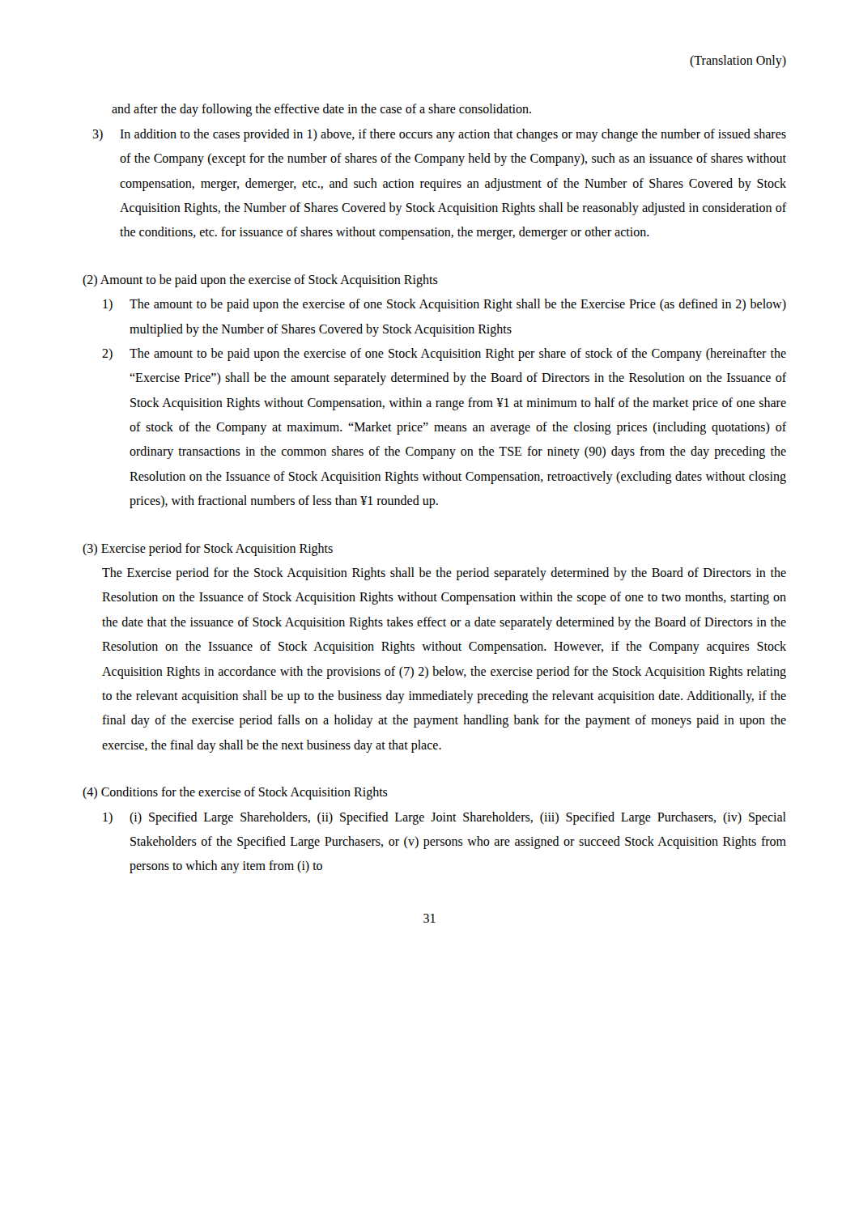(Translation Only)
and after the day following the effective date in the case of a share consolidation.
3)
In addition to the cases provided in 1) above, if there occurs any action that changes or may change the number of issued shares of the Company (except for the number of shares of the Company held by the Company), such as an issuance of shares without compensation, merger, demerger, etc., and such action requires an adjustment of the Number of Shares Covered by Stock Acquisition Rights, the Number of Shares Covered by Stock Acquisition Rights shall be reasonably adjusted in consideration of the conditions, etc. for issuance of shares without compensation, the merger, demerger or other action.
(2) Amount to be paid upon the exercise of Stock Acquisition Rights
1)
The amount to be paid upon the exercise of one Stock Acquisition Right shall be the Exercise Price (as defined in 2) below) multiplied by the Number of Shares Covered by Stock Acquisition Rights
2)
The amount to be paid upon the exercise of one Stock Acquisition Right per share of stock of the Company (hereinafter the “Exercise Price”) shall be the amount separately determined by the Board of Directors in the Resolution on the Issuance of Stock Acquisition Rights without Compensation, within a range from ¥1 at minimum to half of the market price of one share of stock of the Company at maximum. “Market price” means an average of the closing prices (including quotations) of ordinary transactions in the common shares of the Company on the TSE for ninety (90) days from the day preceding the Resolution on the Issuance of Stock Acquisition Rights without Compensation, retroactively (excluding dates without closing prices), with fractional numbers of less than ¥1 rounded up.
(3) Exercise period for Stock Acquisition Rights
The Exercise period for the Stock Acquisition Rights shall be the period separately determined by the Board of Directors in the Resolution on the Issuance of Stock Acquisition Rights without Compensation within the scope of one to two months, starting on the date that the issuance of Stock Acquisition Rights takes effect or a date separately determined by the Board of Directors in the Resolution on the Issuance of Stock Acquisition Rights without Compensation. However, if the Company acquires Stock Acquisition Rights in accordance with the provisions of (7) 2) below, the exercise period for the Stock Acquisition Rights relating to the relevant acquisition shall be up to the business day immediately preceding the relevant acquisition date. Additionally, if the final day of the exercise period falls on a holiday at the payment handling bank for the payment of moneys paid in upon the exercise, the final day shall be the next business day at that place.
(4) Conditions for the exercise of Stock Acquisition Rights
1)
(i) Specified Large Shareholders, (ii) Specified Large Joint Shareholders, (iii) Specified Large Purchasers, (iv) Special Stakeholders of the Specified Large Purchasers, or (v) persons who are assigned or succeed Stock Acquisition Rights from persons to which any item from (i) to
31